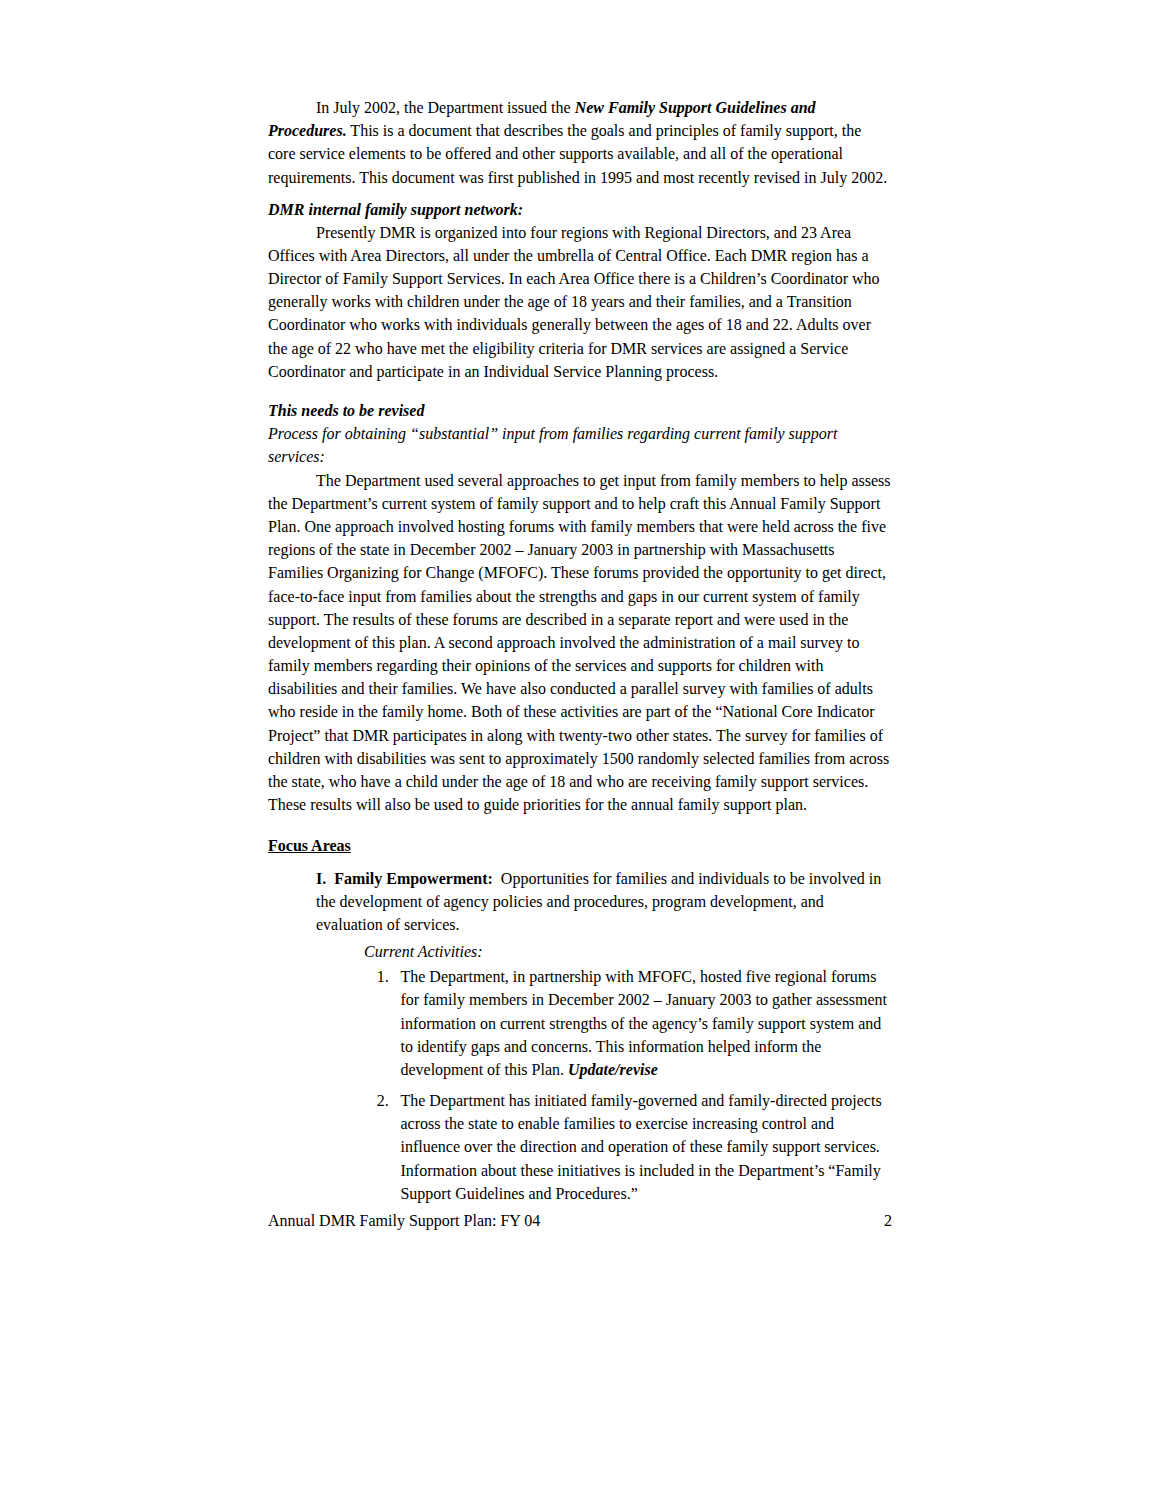In July 2002, the Department issued the New Family Support Guidelines and Procedures. This is a document that describes the goals and principles of family support, the core service elements to be offered and other supports available, and all of the operational requirements. This document was first published in 1995 and most recently revised in July 2002.
DMR internal family support network:
Presently DMR is organized into four regions with Regional Directors, and 23 Area Offices with Area Directors, all under the umbrella of Central Office. Each DMR region has a Director of Family Support Services. In each Area Office there is a Children’s Coordinator who generally works with children under the age of 18 years and their families, and a Transition Coordinator who works with individuals generally between the ages of 18 and 22. Adults over the age of 22 who have met the eligibility criteria for DMR services are assigned a Service Coordinator and participate in an Individual Service Planning process.
This needs to be revised
Process for obtaining “substantial” input from families regarding current family support services:
The Department used several approaches to get input from family members to help assess the Department’s current system of family support and to help craft this Annual Family Support Plan. One approach involved hosting forums with family members that were held across the five regions of the state in December 2002 – January 2003 in partnership with Massachusetts Families Organizing for Change (MFOFC). These forums provided the opportunity to get direct, face-to-face input from families about the strengths and gaps in our current system of family support. The results of these forums are described in a separate report and were used in the development of this plan. A second approach involved the administration of a mail survey to family members regarding their opinions of the services and supports for children with disabilities and their families. We have also conducted a parallel survey with families of adults who reside in the family home. Both of these activities are part of the “National Core Indicator Project” that DMR participates in along with twenty-two other states. The survey for families of children with disabilities was sent to approximately 1500 randomly selected families from across the state, who have a child under the age of 18 and who are receiving family support services. These results will also be used to guide priorities for the annual family support plan.
Focus Areas
I. Family Empowerment: Opportunities for families and individuals to be involved in the development of agency policies and procedures, program development, and evaluation of services.
Current Activities:
The Department, in partnership with MFOFC, hosted five regional forums for family members in December 2002 – January 2003 to gather assessment information on current strengths of the agency’s family support system and to identify gaps and concerns. This information helped inform the development of this Plan. Update/revise
The Department has initiated family-governed and family-directed projects across the state to enable families to exercise increasing control and influence over the direction and operation of these family support services. Information about these initiatives is included in the Department’s “Family Support Guidelines and Procedures.”
Annual DMR Family Support Plan: FY 04 2